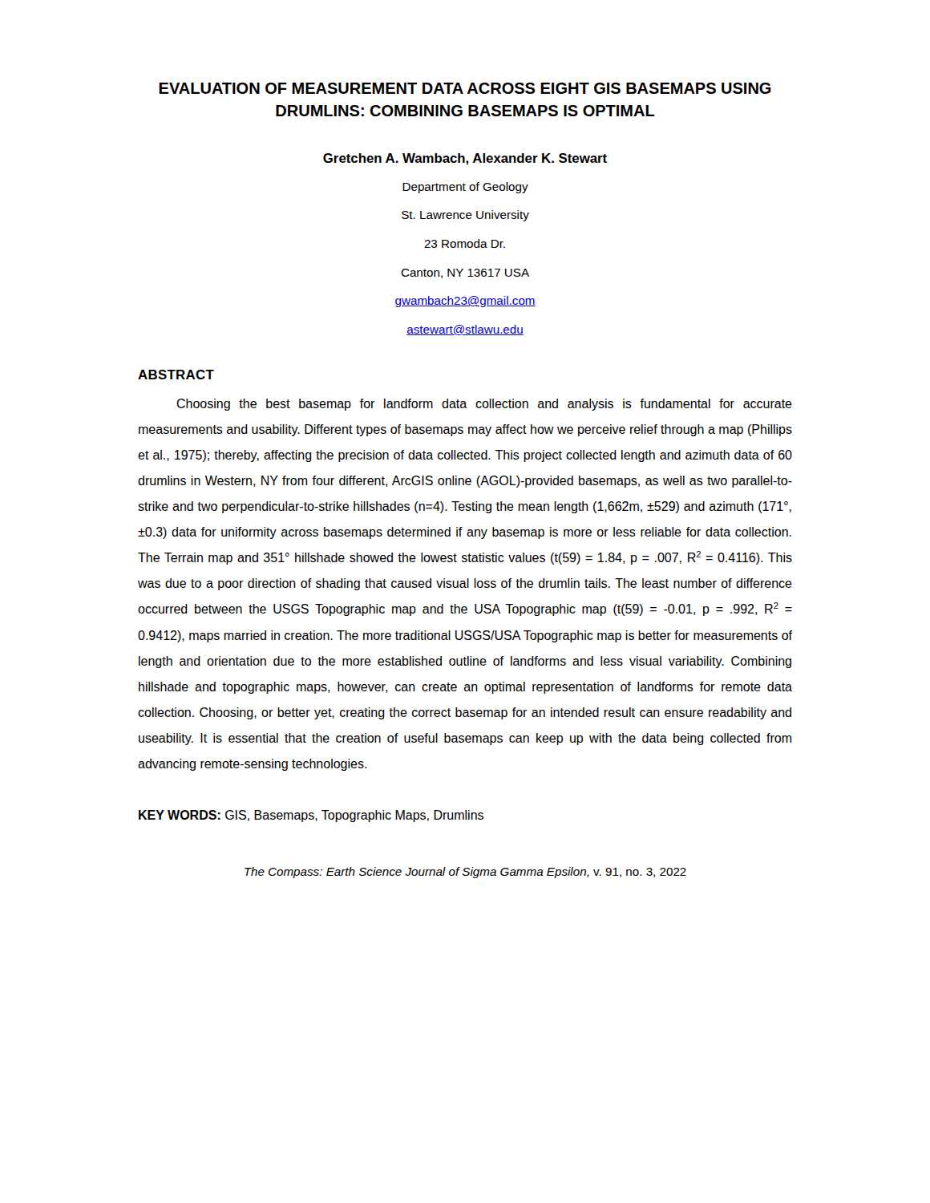Evaluation of Measurement Data Across Eight GIS Basemaps Using Drumlins: Combining Basemaps is Optimal
Gretchen A. Wambach, Alexander K. Stewart
Department of Geology
St. Lawrence University
23 Romoda Dr.
Canton, NY 13617 USA
gwambach23@gmail.com
astewart@stlawu.edu
ABSTRACT
Choosing the best basemap for landform data collection and analysis is fundamental for accurate measurements and usability. Different types of basemaps may affect how we perceive relief through a map (Phillips et al., 1975); thereby, affecting the precision of data collected. This project collected length and azimuth data of 60 drumlins in Western, NY from four different, ArcGIS online (AGOL)-provided basemaps, as well as two parallel-to-strike and two perpendicular-to-strike hillshades (n=4). Testing the mean length (1,662m, ±529) and azimuth (171°, ±0.3) data for uniformity across basemaps determined if any basemap is more or less reliable for data collection. The Terrain map and 351° hillshade showed the lowest statistic values (t(59) = 1.84, p = .007, R2 = 0.4116). This was due to a poor direction of shading that caused visual loss of the drumlin tails. The least number of difference occurred between the USGS Topographic map and the USA Topographic map (t(59) = -0.01, p = .992, R2 = 0.9412), maps married in creation. The more traditional USGS/USA Topographic map is better for measurements of length and orientation due to the more established outline of landforms and less visual variability. Combining hillshade and topographic maps, however, can create an optimal representation of landforms for remote data collection. Choosing, or better yet, creating the correct basemap for an intended result can ensure readability and useability. It is essential that the creation of useful basemaps can keep up with the data being collected from advancing remote-sensing technologies.
KEY WORDS: GIS, Basemaps, Topographic Maps, Drumlins
The Compass: Earth Science Journal of Sigma Gamma Epsilon, v. 91, no. 3, 2022